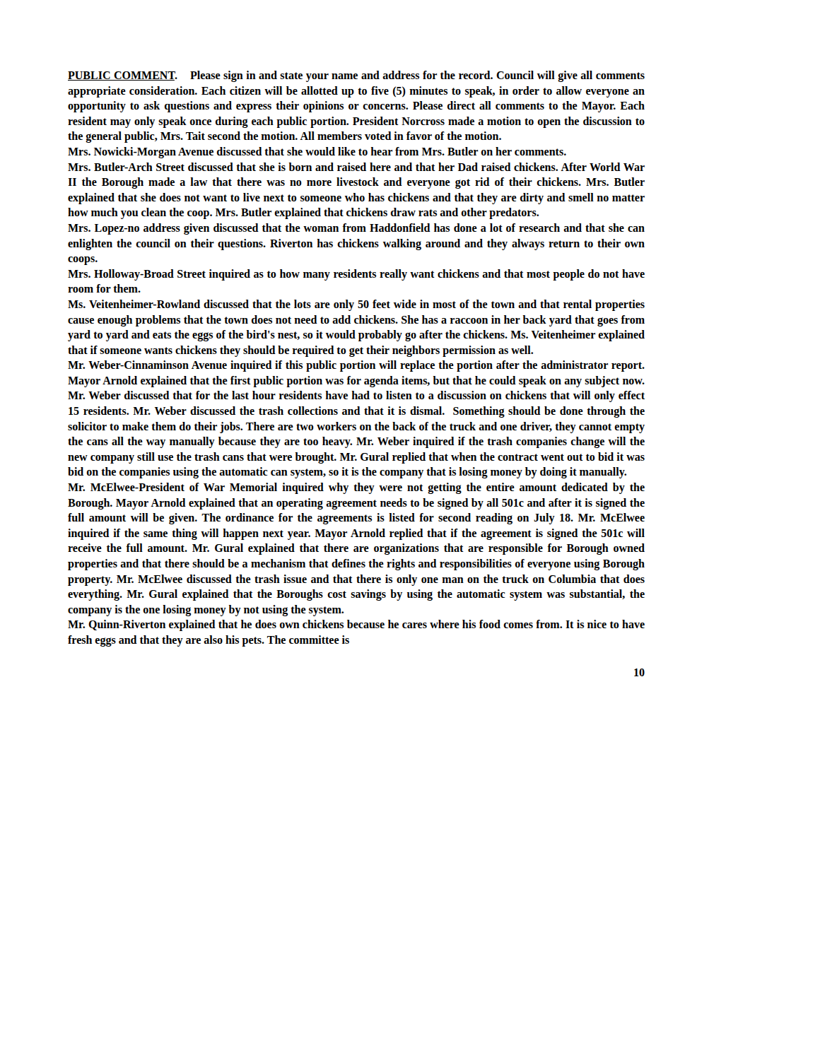PUBLIC COMMENT. Please sign in and state your name and address for the record. Council will give all comments appropriate consideration. Each citizen will be allotted up to five (5) minutes to speak, in order to allow everyone an opportunity to ask questions and express their opinions or concerns. Please direct all comments to the Mayor. Each resident may only speak once during each public portion. President Norcross made a motion to open the discussion to the general public, Mrs. Tait second the motion. All members voted in favor of the motion.
Mrs. Nowicki-Morgan Avenue discussed that she would like to hear from Mrs. Butler on her comments.
Mrs. Butler-Arch Street discussed that she is born and raised here and that her Dad raised chickens. After World War II the Borough made a law that there was no more livestock and everyone got rid of their chickens. Mrs. Butler explained that she does not want to live next to someone who has chickens and that they are dirty and smell no matter how much you clean the coop. Mrs. Butler explained that chickens draw rats and other predators.
Mrs. Lopez-no address given discussed that the woman from Haddonfield has done a lot of research and that she can enlighten the council on their questions. Riverton has chickens walking around and they always return to their own coops.
Mrs. Holloway-Broad Street inquired as to how many residents really want chickens and that most people do not have room for them.
Ms. Veitenheimer-Rowland discussed that the lots are only 50 feet wide in most of the town and that rental properties cause enough problems that the town does not need to add chickens. She has a raccoon in her back yard that goes from yard to yard and eats the eggs of the bird's nest, so it would probably go after the chickens. Ms. Veitenheimer explained that if someone wants chickens they should be required to get their neighbors permission as well.
Mr. Weber-Cinnaminson Avenue inquired if this public portion will replace the portion after the administrator report. Mayor Arnold explained that the first public portion was for agenda items, but that he could speak on any subject now. Mr. Weber discussed that for the last hour residents have had to listen to a discussion on chickens that will only effect 15 residents. Mr. Weber discussed the trash collections and that it is dismal. Something should be done through the solicitor to make them do their jobs. There are two workers on the back of the truck and one driver, they cannot empty the cans all the way manually because they are too heavy. Mr. Weber inquired if the trash companies change will the new company still use the trash cans that were brought. Mr. Gural replied that when the contract went out to bid it was bid on the companies using the automatic can system, so it is the company that is losing money by doing it manually.
Mr. McElwee-President of War Memorial inquired why they were not getting the entire amount dedicated by the Borough. Mayor Arnold explained that an operating agreement needs to be signed by all 501c and after it is signed the full amount will be given. The ordinance for the agreements is listed for second reading on July 18. Mr. McElwee inquired if the same thing will happen next year. Mayor Arnold replied that if the agreement is signed the 501c will receive the full amount. Mr. Gural explained that there are organizations that are responsible for Borough owned properties and that there should be a mechanism that defines the rights and responsibilities of everyone using Borough property. Mr. McElwee discussed the trash issue and that there is only one man on the truck on Columbia that does everything. Mr. Gural explained that the Boroughs cost savings by using the automatic system was substantial, the company is the one losing money by not using the system.
Mr. Quinn-Riverton explained that he does own chickens because he cares where his food comes from. It is nice to have fresh eggs and that they are also his pets. The committee is
10